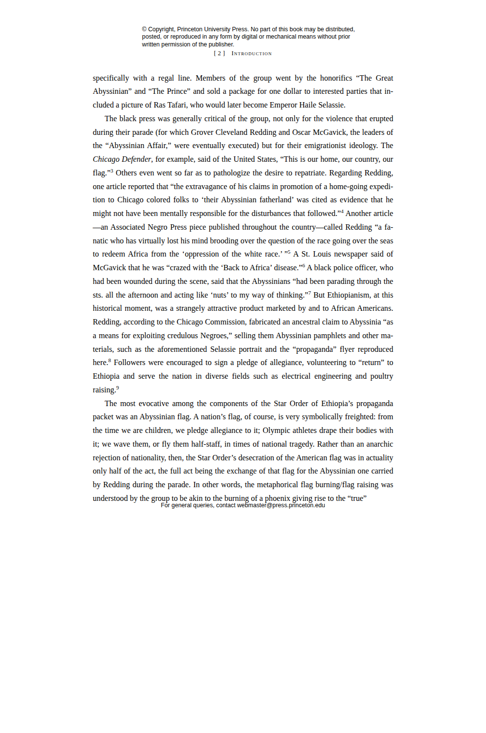© Copyright, Princeton University Press. No part of this book may be distributed, posted, or reproduced in any form by digital or mechanical means without prior written permission of the publisher.
[ 2 ] Introduction
specifically with a regal line. Members of the group went by the honorifics “The Great Abyssinian” and “The Prince” and sold a package for one dollar to interested parties that included a picture of Ras Tafari, who would later become Emperor Haile Selassie.
The black press was generally critical of the group, not only for the violence that erupted during their parade (for which Grover Cleveland Redding and Oscar McGavick, the leaders of the “Abyssinian Affair,” were eventually executed) but for their emigrationist ideology. The Chicago Defender, for example, said of the United States, “This is our home, our country, our flag.”3 Others even went so far as to pathologize the desire to repatriate. Regarding Redding, one article reported that “the extravagance of his claims in promotion of a home-going expedition to Chicago colored folks to ‘their Abyssinian fatherland’ was cited as evidence that he might not have been mentally responsible for the disturbances that followed.”4 Another article—an Associated Negro Press piece published throughout the country—called Redding “a fanatic who has virtually lost his mind brooding over the question of the race going over the seas to redeem Africa from the ‘oppression of the white race.’ ”5 A St. Louis newspaper said of McGavick that he was “crazed with the ‘Back to Africa’ disease.”6 A black police officer, who had been wounded during the scene, said that the Abyssinians “had been parading through the sts. all the afternoon and acting like ‘nuts’ to my way of thinking.”7 But Ethiopianism, at this historical moment, was a strangely attractive product marketed by and to African Americans. Redding, according to the Chicago Commission, fabricated an ancestral claim to Abyssinia “as a means for exploiting credulous Negroes,” selling them Abyssinian pamphlets and other materials, such as the aforementioned Selassie portrait and the “propaganda” flyer reproduced here.8 Followers were encouraged to sign a pledge of allegiance, volunteering to “return” to Ethiopia and serve the nation in diverse fields such as electrical engineering and poultry raising.9
The most evocative among the components of the Star Order of Ethiopia’s propaganda packet was an Abyssinian flag. A nation’s flag, of course, is very symbolically freighted: from the time we are children, we pledge allegiance to it; Olympic athletes drape their bodies with it; we wave them, or fly them half-staff, in times of national tragedy. Rather than an anarchic rejection of nationality, then, the Star Order’s desecration of the American flag was in actuality only half of the act, the full act being the exchange of that flag for the Abyssinian one carried by Redding during the parade. In other words, the metaphorical flag burning/flag raising was understood by the group to be akin to the burning of a phoenix giving rise to the “true”
For general queries, contact webmaster@press.princeton.edu